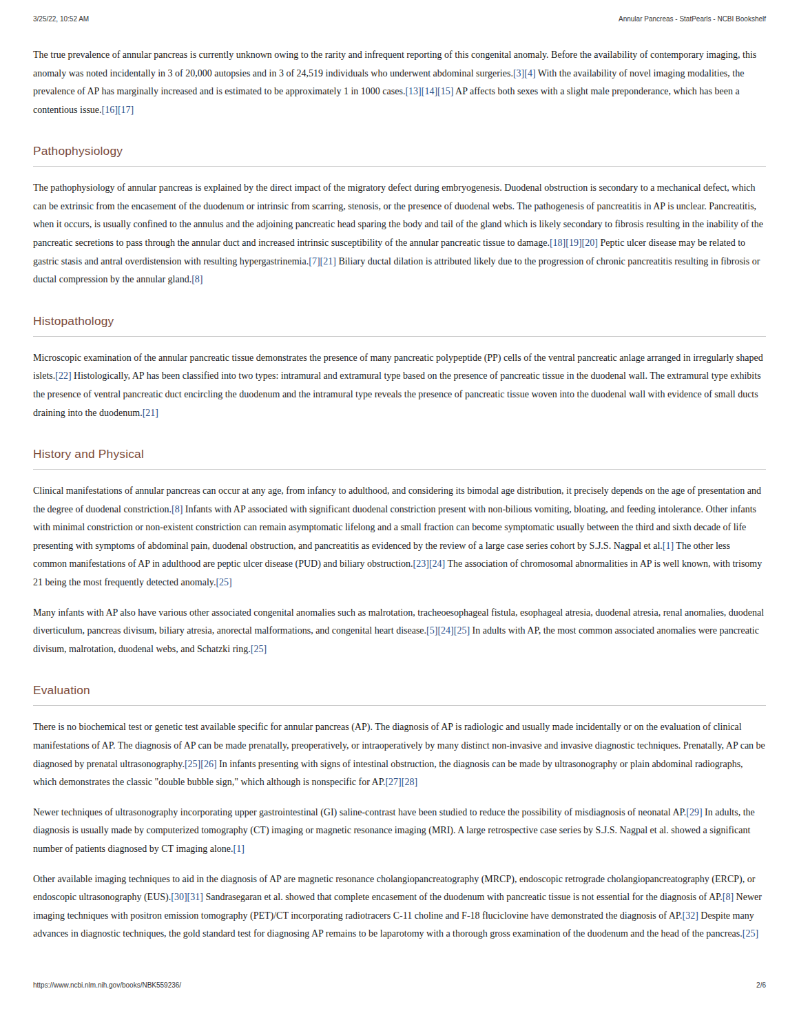3/25/22, 10:52 AM Annular Pancreas - StatPearls - NCBI Bookshelf
The true prevalence of annular pancreas is currently unknown owing to the rarity and infrequent reporting of this congenital anomaly. Before the availability of contemporary imaging, this anomaly was noted incidentally in 3 of 20,000 autopsies and in 3 of 24,519 individuals who underwent abdominal surgeries.[3][4] With the availability of novel imaging modalities, the prevalence of AP has marginally increased and is estimated to be approximately 1 in 1000 cases.[13][14][15] AP affects both sexes with a slight male preponderance, which has been a contentious issue.[16][17]
Pathophysiology
The pathophysiology of annular pancreas is explained by the direct impact of the migratory defect during embryogenesis. Duodenal obstruction is secondary to a mechanical defect, which can be extrinsic from the encasement of the duodenum or intrinsic from scarring, stenosis, or the presence of duodenal webs. The pathogenesis of pancreatitis in AP is unclear. Pancreatitis, when it occurs, is usually confined to the annulus and the adjoining pancreatic head sparing the body and tail of the gland which is likely secondary to fibrosis resulting in the inability of the pancreatic secretions to pass through the annular duct and increased intrinsic susceptibility of the annular pancreatic tissue to damage.[18][19][20] Peptic ulcer disease may be related to gastric stasis and antral overdistension with resulting hypergastrinemia.[7][21] Biliary ductal dilation is attributed likely due to the progression of chronic pancreatitis resulting in fibrosis or ductal compression by the annular gland.[8]
Histopathology
Microscopic examination of the annular pancreatic tissue demonstrates the presence of many pancreatic polypeptide (PP) cells of the ventral pancreatic anlage arranged in irregularly shaped islets.[22] Histologically, AP has been classified into two types: intramural and extramural type based on the presence of pancreatic tissue in the duodenal wall. The extramural type exhibits the presence of ventral pancreatic duct encircling the duodenum and the intramural type reveals the presence of pancreatic tissue woven into the duodenal wall with evidence of small ducts draining into the duodenum.[21]
History and Physical
Clinical manifestations of annular pancreas can occur at any age, from infancy to adulthood, and considering its bimodal age distribution, it precisely depends on the age of presentation and the degree of duodenal constriction.[8] Infants with AP associated with significant duodenal constriction present with non-bilious vomiting, bloating, and feeding intolerance. Other infants with minimal constriction or non-existent constriction can remain asymptomatic lifelong and a small fraction can become symptomatic usually between the third and sixth decade of life presenting with symptoms of abdominal pain, duodenal obstruction, and pancreatitis as evidenced by the review of a large case series cohort by S.J.S. Nagpal et al.[1] The other less common manifestations of AP in adulthood are peptic ulcer disease (PUD) and biliary obstruction.[23][24] The association of chromosomal abnormalities in AP is well known, with trisomy 21 being the most frequently detected anomaly.[25]
Many infants with AP also have various other associated congenital anomalies such as malrotation, tracheoesophageal fistula, esophageal atresia, duodenal atresia, renal anomalies, duodenal diverticulum, pancreas divisum, biliary atresia, anorectal malformations, and congenital heart disease.[5][24][25] In adults with AP, the most common associated anomalies were pancreatic divisum, malrotation, duodenal webs, and Schatzki ring.[25]
Evaluation
There is no biochemical test or genetic test available specific for annular pancreas (AP). The diagnosis of AP is radiologic and usually made incidentally or on the evaluation of clinical manifestations of AP. The diagnosis of AP can be made prenatally, preoperatively, or intraoperatively by many distinct non-invasive and invasive diagnostic techniques. Prenatally, AP can be diagnosed by prenatal ultrasonography.[25][26] In infants presenting with signs of intestinal obstruction, the diagnosis can be made by ultrasonography or plain abdominal radiographs, which demonstrates the classic "double bubble sign," which although is nonspecific for AP.[27][28]
Newer techniques of ultrasonography incorporating upper gastrointestinal (GI) saline-contrast have been studied to reduce the possibility of misdiagnosis of neonatal AP.[29] In adults, the diagnosis is usually made by computerized tomography (CT) imaging or magnetic resonance imaging (MRI). A large retrospective case series by S.J.S. Nagpal et al. showed a significant number of patients diagnosed by CT imaging alone.[1]
Other available imaging techniques to aid in the diagnosis of AP are magnetic resonance cholangiopancreatography (MRCP), endoscopic retrograde cholangiopancreatography (ERCP), or endoscopic ultrasonography (EUS).[30][31] Sandrasegaran et al. showed that complete encasement of the duodenum with pancreatic tissue is not essential for the diagnosis of AP.[8] Newer imaging techniques with positron emission tomography (PET)/CT incorporating radiotracers C-11 choline and F-18 fluciclovine have demonstrated the diagnosis of AP.[32] Despite many advances in diagnostic techniques, the gold standard test for diagnosing AP remains to be laparotomy with a thorough gross examination of the duodenum and the head of the pancreas.[25]
https://www.ncbi.nlm.nih.gov/books/NBK559236/ 2/6